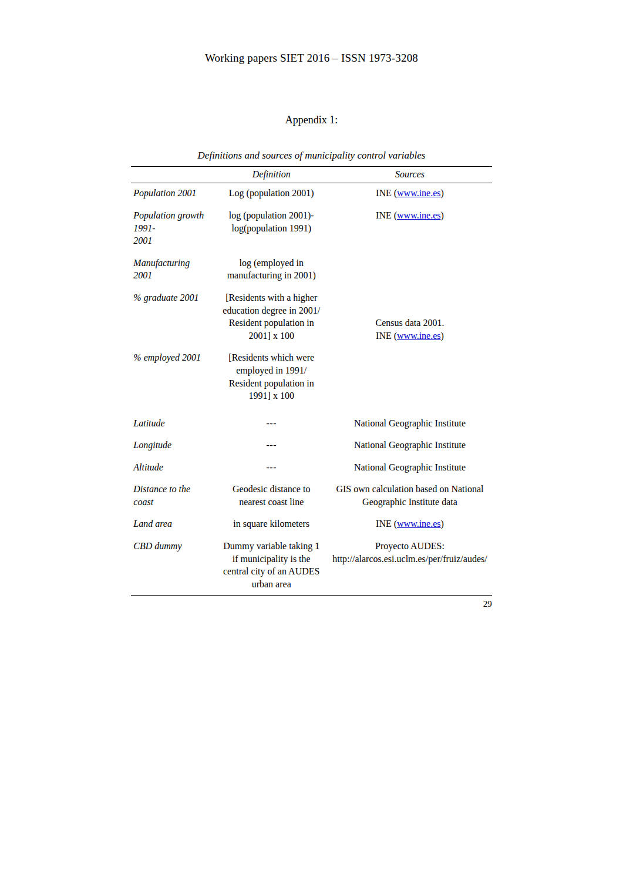Working papers SIET 2016 – ISSN 1973-3208
Appendix 1:
Definitions and sources of municipality control variables
| | Definition | Sources |
| --- | --- | --- |
| Population 2001 | Log (population 2001) | INE ( www.ine.es ) |
| Population growth 1991- 2001 | log (population 2001)- log(population 1991) | INE ( www.ine.es ) |
| Manufacturing 2001 | log (employed in manufacturing in 2001) | Census data 2001. INE ( www.ine.es ) |
| % graduate 2001 | [Residents with a higher education degree in 2001/ Resident population in 2001] x 100 |
| % employed 2001 | [Residents which were employed in 1991/ Resident population in 1991] x 100 |
| Latitude | --- | National Geographic Institute |
| Longitude | --- | National Geographic Institute |
| Altitude | --- | National Geographic Institute |
| Distance to the coast | Geodesic distance to nearest coast line | GIS own calculation based on National Geographic Institute data |
| Land area | in square kilometers | INE ( www.ine.es ) |
| CBD dummy | Dummy variable taking 1 if municipality is the central city of an AUDES urban area | Proyecto AUDES: http://alarcos.esi.uclm.es/per/fruiz/audes/ |
29